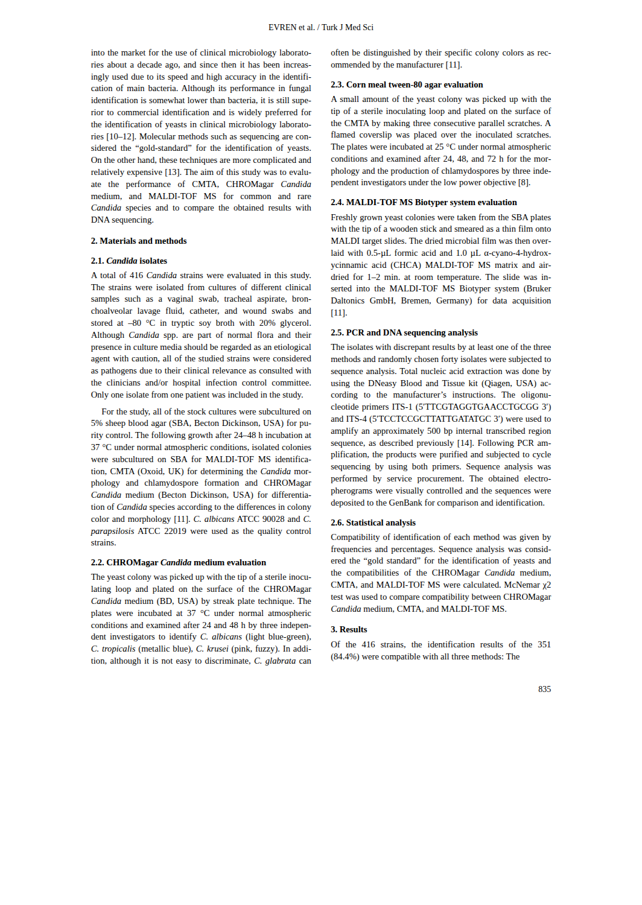EVREN et al. / Turk J Med Sci
into the market for the use of clinical microbiology laboratories about a decade ago, and since then it has been increasingly used due to its speed and high accuracy in the identification of main bacteria. Although its performance in fungal identification is somewhat lower than bacteria, it is still superior to commercial identification and is widely preferred for the identification of yeasts in clinical microbiology laboratories [10–12]. Molecular methods such as sequencing are considered the “gold-standard” for the identification of yeasts. On the other hand, these techniques are more complicated and relatively expensive [13]. The aim of this study was to evaluate the performance of CMTA, CHROMagar Candida medium, and MALDI-TOF MS for common and rare Candida species and to compare the obtained results with DNA sequencing.
2. Materials and methods
2.1. Candida isolates
A total of 416 Candida strains were evaluated in this study. The strains were isolated from cultures of different clinical samples such as a vaginal swab, tracheal aspirate, bronchoalveolar lavage fluid, catheter, and wound swabs and stored at –80 °C in tryptic soy broth with 20% glycerol. Although Candida spp. are part of normal flora and their presence in culture media should be regarded as an etiological agent with caution, all of the studied strains were considered as pathogens due to their clinical relevance as consulted with the clinicians and/or hospital infection control committee. Only one isolate from one patient was included in the study.
For the study, all of the stock cultures were subcultured on 5% sheep blood agar (SBA, Becton Dickinson, USA) for purity control. The following growth after 24–48 h incubation at 37 °C under normal atmospheric conditions, isolated colonies were subcultured on SBA for MALDI-TOF MS identification, CMTA (Oxoid, UK) for determining the Candida morphology and chlamydospore formation and CHROMagar Candida medium (Becton Dickinson, USA) for differentiation of Candida species according to the differences in colony color and morphology [11]. C. albicans ATCC 90028 and C. parapsilosis ATCC 22019 were used as the quality control strains.
2.2. CHROMagar Candida medium evaluation
The yeast colony was picked up with the tip of a sterile inoculating loop and plated on the surface of the CHROMagar Candida medium (BD, USA) by streak plate technique. The plates were incubated at 37 °C under normal atmospheric conditions and examined after 24 and 48 h by three independent investigators to identify C. albicans (light blue-green), C. tropicalis (metallic blue), C. krusei (pink, fuzzy). In addition, although it is not easy to discriminate, C. glabrata can often be distinguished by their specific colony colors as recommended by the manufacturer [11].
2.3. Corn meal tween-80 agar evaluation
A small amount of the yeast colony was picked up with the tip of a sterile inoculating loop and plated on the surface of the CMTA by making three consecutive parallel scratches. A flamed coverslip was placed over the inoculated scratches. The plates were incubated at 25 °C under normal atmospheric conditions and examined after 24, 48, and 72 h for the morphology and the production of chlamydospores by three independent investigators under the low power objective [8].
2.4. MALDI-TOF MS Biotyper system evaluation
Freshly grown yeast colonies were taken from the SBA plates with the tip of a wooden stick and smeared as a thin film onto MALDI target slides. The dried microbial film was then overlaid with 0.5-µL formic acid and 1.0 µL α-cyano-4-hydroxycinnamic acid (CHCA) MALDI-TOF MS matrix and air-dried for 1–2 min. at room temperature. The slide was inserted into the MALDI-TOF MS Biotyper system (Bruker Daltonics GmbH, Bremen, Germany) for data acquisition [11].
2.5. PCR and DNA sequencing analysis
The isolates with discrepant results by at least one of the three methods and randomly chosen forty isolates were subjected to sequence analysis. Total nucleic acid extraction was done by using the DNeasy Blood and Tissue kit (Qiagen, USA) according to the manufacturer’s instructions. The oligonucleotide primers ITS-1 (5′TTCGTAGGTGAACCTGCGG 3′) and ITS-4 (5′TCCTCCGCTTATTGATATGC 3′) were used to amplify an approximately 500 bp internal transcribed region sequence, as described previously [14]. Following PCR amplification, the products were purified and subjected to cycle sequencing by using both primers. Sequence analysis was performed by service procurement. The obtained electropherograms were visually controlled and the sequences were deposited to the GenBank for comparison and identification.
2.6. Statistical analysis
Compatibility of identification of each method was given by frequencies and percentages. Sequence analysis was considered the “gold standard” for the identification of yeasts and the compatibilities of the CHROMagar Candida medium, CMTA, and MALDI-TOF MS were calculated. McNemar χ2 test was used to compare compatibility between CHROMagar Candida medium, CMTA, and MALDI-TOF MS.
3. Results
Of the 416 strains, the identification results of the 351 (84.4%) were compatible with all three methods: The
835